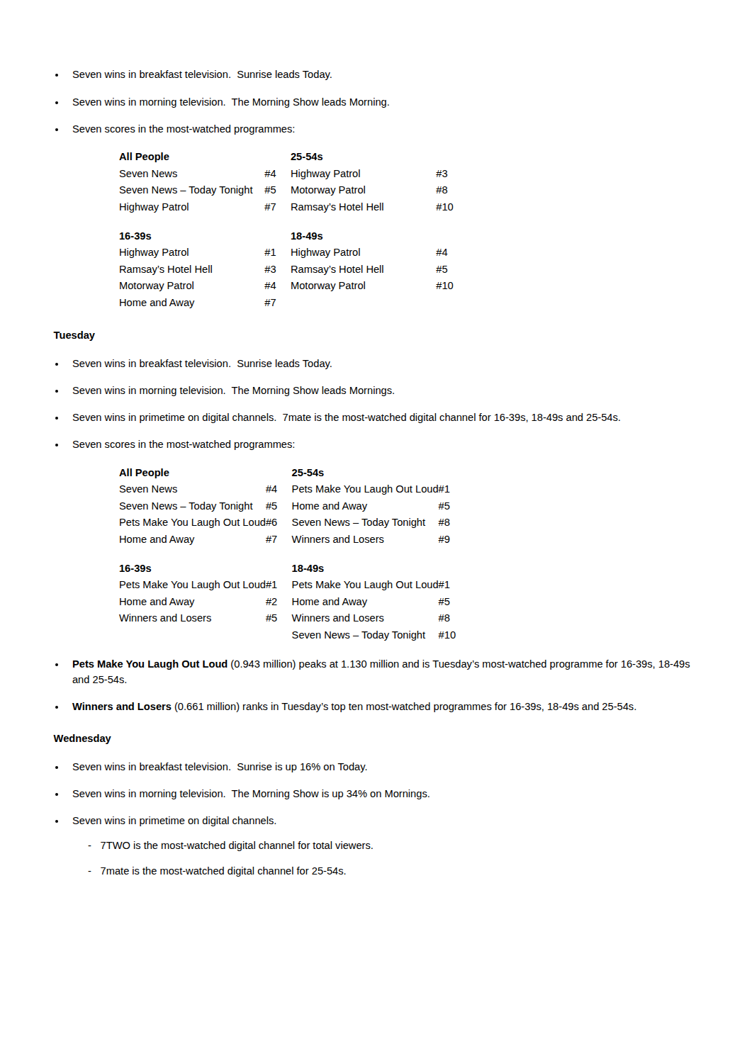Seven wins in breakfast television. Sunrise leads Today.
Seven wins in morning television. The Morning Show leads Morning.
Seven scores in the most-watched programmes:
| All People | | 25-54s | |
| Seven News | #4 | Highway Patrol | #3 |
| Seven News – Today Tonight | #5 | Motorway Patrol | #8 |
| Highway Patrol | #7 | Ramsay’s Hotel Hell | #10 |
| 16-39s | | 18-49s | |
| Highway Patrol | #1 | Highway Patrol | #4 |
| Ramsay’s Hotel Hell | #3 | Ramsay’s Hotel Hell | #5 |
| Motorway Patrol | #4 | Motorway Patrol | #10 |
| Home and Away | #7 | | |
Tuesday
Seven wins in breakfast television. Sunrise leads Today.
Seven wins in morning television. The Morning Show leads Mornings.
Seven wins in primetime on digital channels. 7mate is the most-watched digital channel for 16-39s, 18-49s and 25-54s.
Seven scores in the most-watched programmes:
| All People | | 25-54s | |
| Seven News | #4 | Pets Make You Laugh Out Loud | #1 |
| Seven News – Today Tonight | #5 | Home and Away | #5 |
| Pets Make You Laugh Out Loud | #6 | Seven News – Today Tonight | #8 |
| Home and Away | #7 | Winners and Losers | #9 |
| 16-39s | | 18-49s | |
| Pets Make You Laugh Out Loud | #1 | Pets Make You Laugh Out Loud | #1 |
| Home and Away | #2 | Home and Away | #5 |
| Winners and Losers | #5 | Winners and Losers | #8 |
| | | Seven News – Today Tonight | #10 |
Pets Make You Laugh Out Loud (0.943 million) peaks at 1.130 million and is Tuesday’s most-watched programme for 16-39s, 18-49s and 25-54s.
Winners and Losers (0.661 million) ranks in Tuesday’s top ten most-watched programmes for 16-39s, 18-49s and 25-54s.
Wednesday
Seven wins in breakfast television. Sunrise is up 16% on Today.
Seven wins in morning television. The Morning Show is up 34% on Mornings.
Seven wins in primetime on digital channels.
7TWO is the most-watched digital channel for total viewers.
7mate is the most-watched digital channel for 25-54s.